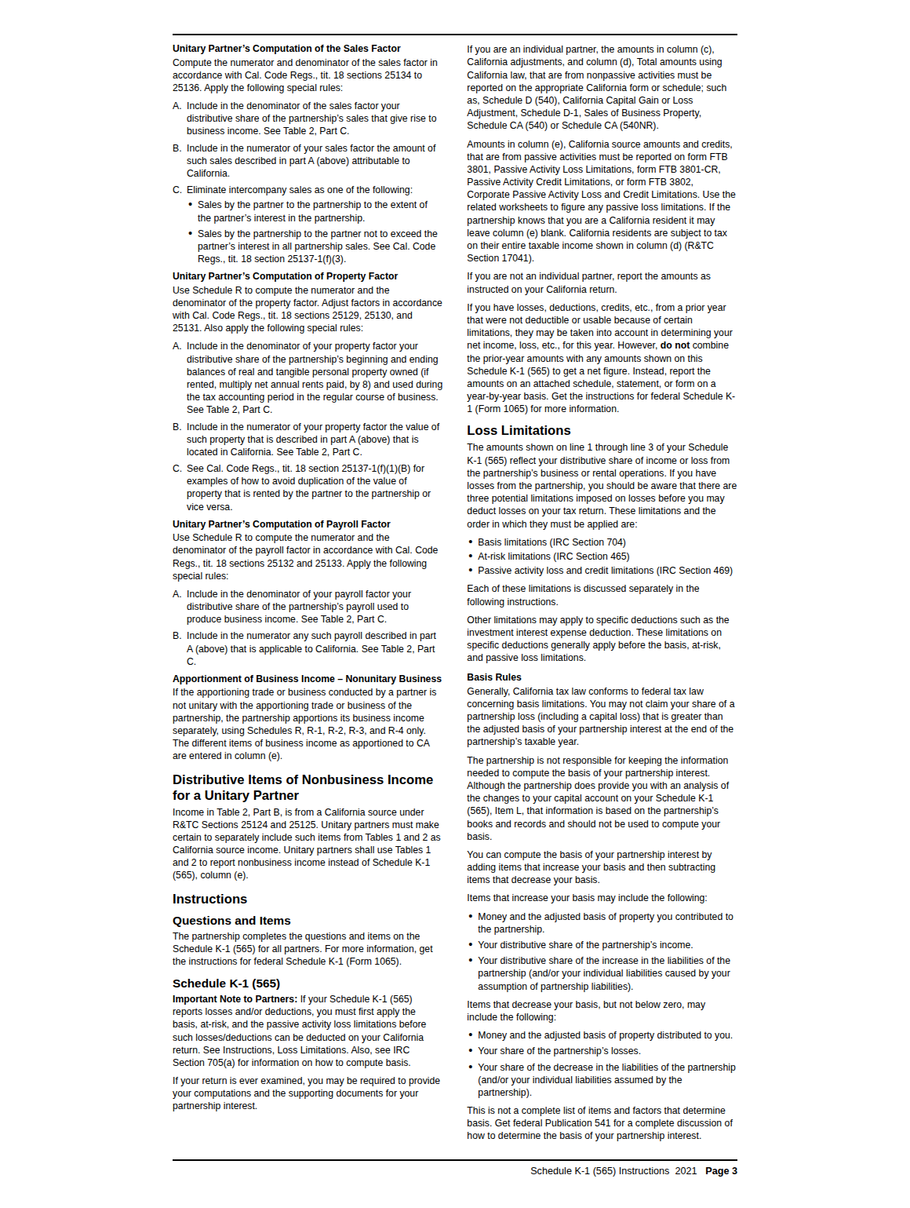Unitary Partner’s Computation of the Sales Factor
Compute the numerator and denominator of the sales factor in accordance with Cal. Code Regs., tit. 18 sections 25134 to 25136. Apply the following special rules:
Include in the denominator of the sales factor your distributive share of the partnership’s sales that give rise to business income. See Table 2, Part C.
Include in the numerator of your sales factor the amount of such sales described in part A (above) attributable to California.
Eliminate intercompany sales as one of the following:
Sales by the partner to the partnership to the extent of the partner’s interest in the partnership.
Sales by the partnership to the partner not to exceed the partner’s interest in all partnership sales. See Cal. Code Regs., tit. 18 section 25137-1(f)(3).
Unitary Partner’s Computation of Property Factor
Use Schedule R to compute the numerator and the denominator of the property factor. Adjust factors in accordance with Cal. Code Regs., tit. 18 sections 25129, 25130, and 25131. Also apply the following special rules:
Include in the denominator of your property factor your distributive share of the partnership’s beginning and ending balances of real and tangible personal property owned (if rented, multiply net annual rents paid, by 8) and used during the tax accounting period in the regular course of business. See Table 2, Part C.
Include in the numerator of your property factor the value of such property that is described in part A (above) that is located in California. See Table 2, Part C.
See Cal. Code Regs., tit. 18 section 25137-1(f)(1)(B) for examples of how to avoid duplication of the value of property that is rented by the partner to the partnership or vice versa.
Unitary Partner’s Computation of Payroll Factor
Use Schedule R to compute the numerator and the denominator of the payroll factor in accordance with Cal. Code Regs., tit. 18 sections 25132 and 25133. Apply the following special rules:
Include in the denominator of your payroll factor your distributive share of the partnership’s payroll used to produce business income. See Table 2, Part C.
Include in the numerator any such payroll described in part A (above) that is applicable to California. See Table 2, Part C.
Apportionment of Business Income – Nonunitary Business
If the apportioning trade or business conducted by a partner is not unitary with the apportioning trade or business of the partnership, the partnership apportions its business income separately, using Schedules R, R-1, R-2, R-3, and R-4 only. The different items of business income as apportioned to CA are entered in column (e).
Distributive Items of Nonbusiness Income for a Unitary Partner
Income in Table 2, Part B, is from a California source under R&TC Sections 25124 and 25125. Unitary partners must make certain to separately include such items from Tables 1 and 2 as California source income. Unitary partners shall use Tables 1 and 2 to report nonbusiness income instead of Schedule K-1 (565), column (e).
Instructions
Questions and Items
The partnership completes the questions and items on the Schedule K-1 (565) for all partners. For more information, get the instructions for federal Schedule K-1 (Form 1065).
Schedule K-1 (565)
Important Note to Partners: If your Schedule K-1 (565) reports losses and/or deductions, you must first apply the basis, at-risk, and the passive activity loss limitations before such losses/deductions can be deducted on your California return. See Instructions, Loss Limitations. Also, see IRC Section 705(a) for information on how to compute basis.
If your return is ever examined, you may be required to provide your computations and the supporting documents for your partnership interest.
If you are an individual partner, the amounts in column (c), California adjustments, and column (d), Total amounts using California law, that are from nonpassive activities must be reported on the appropriate California form or schedule; such as, Schedule D (540), California Capital Gain or Loss Adjustment, Schedule D-1, Sales of Business Property, Schedule CA (540) or Schedule CA (540NR).
Amounts in column (e), California source amounts and credits, that are from passive activities must be reported on form FTB 3801, Passive Activity Loss Limitations, form FTB 3801-CR, Passive Activity Credit Limitations, or form FTB 3802, Corporate Passive Activity Loss and Credit Limitations. Use the related worksheets to figure any passive loss limitations. If the partnership knows that you are a California resident it may leave column (e) blank. California residents are subject to tax on their entire taxable income shown in column (d) (R&TC Section 17041).
If you are not an individual partner, report the amounts as instructed on your California return.
If you have losses, deductions, credits, etc., from a prior year that were not deductible or usable because of certain limitations, they may be taken into account in determining your net income, loss, etc., for this year. However, do not combine the prior-year amounts with any amounts shown on this Schedule K-1 (565) to get a net figure. Instead, report the amounts on an attached schedule, statement, or form on a year-by-year basis. Get the instructions for federal Schedule K-1 (Form 1065) for more information.
Loss Limitations
The amounts shown on line 1 through line 3 of your Schedule K-1 (565) reflect your distributive share of income or loss from the partnership’s business or rental operations. If you have losses from the partnership, you should be aware that there are three potential limitations imposed on losses before you may deduct losses on your tax return. These limitations and the order in which they must be applied are:
Basis limitations (IRC Section 704)
At-risk limitations (IRC Section 465)
Passive activity loss and credit limitations (IRC Section 469)
Each of these limitations is discussed separately in the following instructions.
Other limitations may apply to specific deductions such as the investment interest expense deduction. These limitations on specific deductions generally apply before the basis, at-risk, and passive loss limitations.
Basis Rules
Generally, California tax law conforms to federal tax law concerning basis limitations. You may not claim your share of a partnership loss (including a capital loss) that is greater than the adjusted basis of your partnership interest at the end of the partnership’s taxable year.
The partnership is not responsible for keeping the information needed to compute the basis of your partnership interest. Although the partnership does provide you with an analysis of the changes to your capital account on your Schedule K-1 (565), Item L, that information is based on the partnership’s books and records and should not be used to compute your basis.
You can compute the basis of your partnership interest by adding items that increase your basis and then subtracting items that decrease your basis.
Items that increase your basis may include the following:
Money and the adjusted basis of property you contributed to the partnership.
Your distributive share of the partnership’s income.
Your distributive share of the increase in the liabilities of the partnership (and/or your individual liabilities caused by your assumption of partnership liabilities).
Items that decrease your basis, but not below zero, may include the following:
Money and the adjusted basis of property distributed to you.
Your share of the partnership’s losses.
Your share of the decrease in the liabilities of the partnership (and/or your individual liabilities assumed by the partnership).
This is not a complete list of items and factors that determine basis. Get federal Publication 541 for a complete discussion of how to determine the basis of your partnership interest.
Schedule K-1 (565) Instructions 2021 Page 3